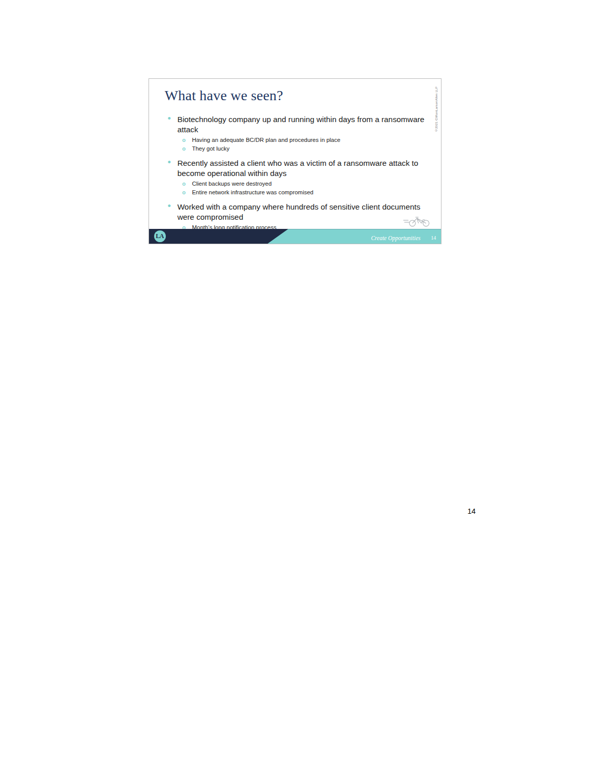©2021 CliftonLarsonAllen LLP
What have we seen?
Biotechnology company up and running within days from a ransomware attack
Having an adequate BC/DR plan and procedures in place
They got lucky
Recently assisted a client who was a victim of a ransomware attack to become operational within days
Client backups were destroyed
Entire network infrastructure was compromised
Worked with a company where hundreds of sensitive client documents were compromised
Month’s long notification process
Create Opportunities
14
LA
14